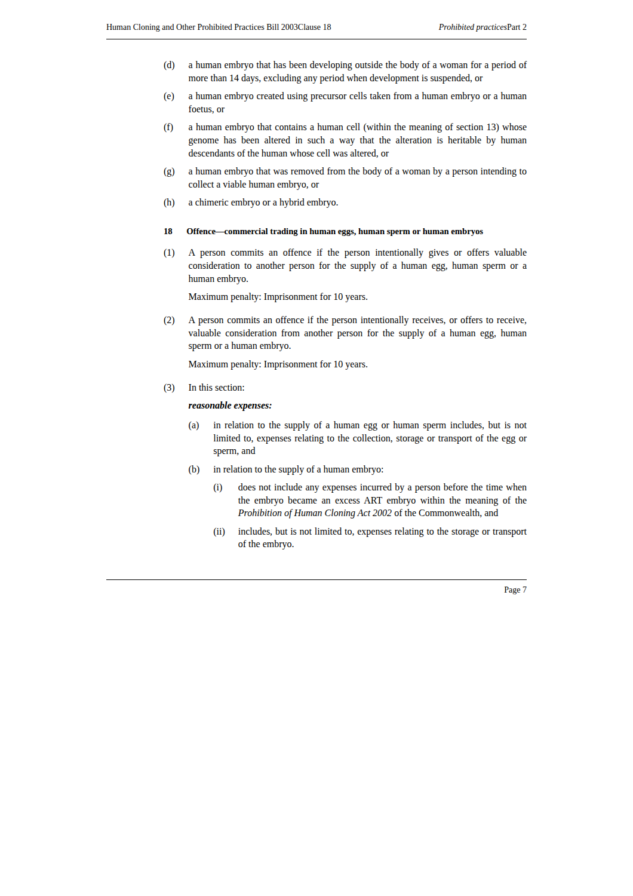Human Cloning and Other Prohibited Practices Bill 2003
Clause 18
Prohibited practices
Part 2
(d)
a human embryo that has been developing outside the body of a woman for a period of more than 14 days, excluding any period when development is suspended, or
(e)
a human embryo created using precursor cells taken from a human embryo or a human foetus, or
(f)
a human embryo that contains a human cell (within the meaning of section 13) whose genome has been altered in such a way that the alteration is heritable by human descendants of the human whose cell was altered, or
(g)
a human embryo that was removed from the body of a woman by a person intending to collect a viable human embryo, or
(h)
a chimeric embryo or a hybrid embryo.
18
Offence—commercial trading in human eggs, human sperm or human embryos
(1)
A person commits an offence if the person intentionally gives or offers valuable consideration to another person for the supply of a human egg, human sperm or a human embryo.
Maximum penalty: Imprisonment for 10 years.
(2)
A person commits an offence if the person intentionally receives, or offers to receive, valuable consideration from another person for the supply of a human egg, human sperm or a human embryo.
Maximum penalty: Imprisonment for 10 years.
(3)
In this section:
reasonable expenses:
(a)
in relation to the supply of a human egg or human sperm includes, but is not limited to, expenses relating to the collection, storage or transport of the egg or sperm, and
(b)
in relation to the supply of a human embryo:
(i)
does not include any expenses incurred by a person before the time when the embryo became an excess ART embryo within the meaning of the Prohibition of Human Cloning Act 2002 of the Commonwealth, and
(ii)
includes, but is not limited to, expenses relating to the storage or transport of the embryo.
Page 7